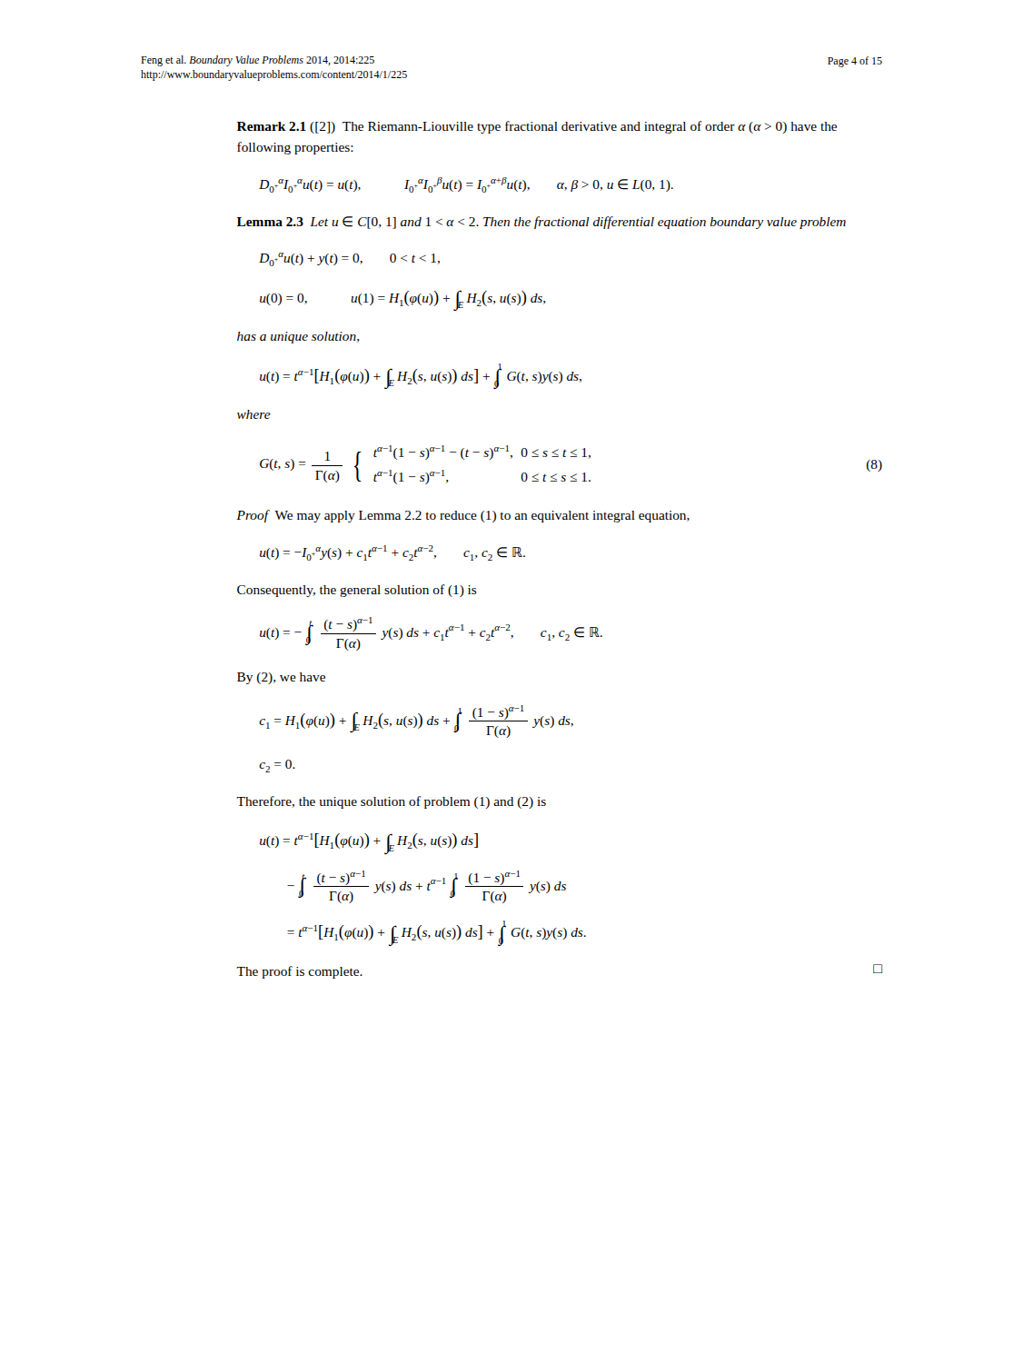Feng et al. Boundary Value Problems 2014, 2014:225
http://www.boundaryvalueproblems.com/content/2014/1/225
Page 4 of 15
Remark 2.1 ([2]) The Riemann-Liouville type fractional derivative and integral of order α (α > 0) have the following properties:
D0+αI0+αu(t) = u(t), I0+αI0+βu(t) = I0+α+βu(t), α, β > 0, u ∈ L(0, 1).
Lemma 2.3 Let u ∈ C[0, 1] and 1 < α < 2. Then the fractional differential equation boundary value problem
D0+αu(t) + y(t) = 0, 0 < t < 1,
u(0) = 0, u(1) = H1(φ(u)) + ∫E H2(s, u(s)) ds,
has a unique solution,
u(t) = tα−1[H1(φ(u)) + ∫E H2(s, u(s)) ds] + ∫10 G(t, s)y(s) ds,
where
G(t, s) = 1 Γ(α) {
| t α −1 (1 − s ) α −1 − ( t − s ) α −1 , | 0 ≤ s ≤ t ≤ 1, |
| t α −1 (1 − s ) α −1 , | 0 ≤ t ≤ s ≤ 1. |
(8)
Proof We may apply Lemma 2.2 to reduce (1) to an equivalent integral equation,
u(t) = −I0+αy(s) + c1tα−1 + c2tα−2, c1, c2 ∈ ℝ.
Consequently, the general solution of (1) is
u(t) = − ∫t 0 (t − s)α−1 Γ(α) y(s) ds + c1tα−1 + c2tα−2, c1, c2 ∈ ℝ.
By (2), we have
c1 = H1(φ(u)) + ∫E H2(s, u(s)) ds + ∫10 (1 − s)α−1 Γ(α) y(s) ds,
c2 = 0.
Therefore, the unique solution of problem (1) and (2) is
u(t) = tα−1[H1(φ(u)) + ∫E H2(s, u(s)) ds]
− ∫t 0 (t − s)α−1 Γ(α) y(s) ds + tα−1 ∫10 (1 − s)α−1 Γ(α) y(s) ds
= tα−1[H1(φ(u)) + ∫E H2(s, u(s)) ds] + ∫10 G(t, s)y(s) ds.
The proof is complete. □